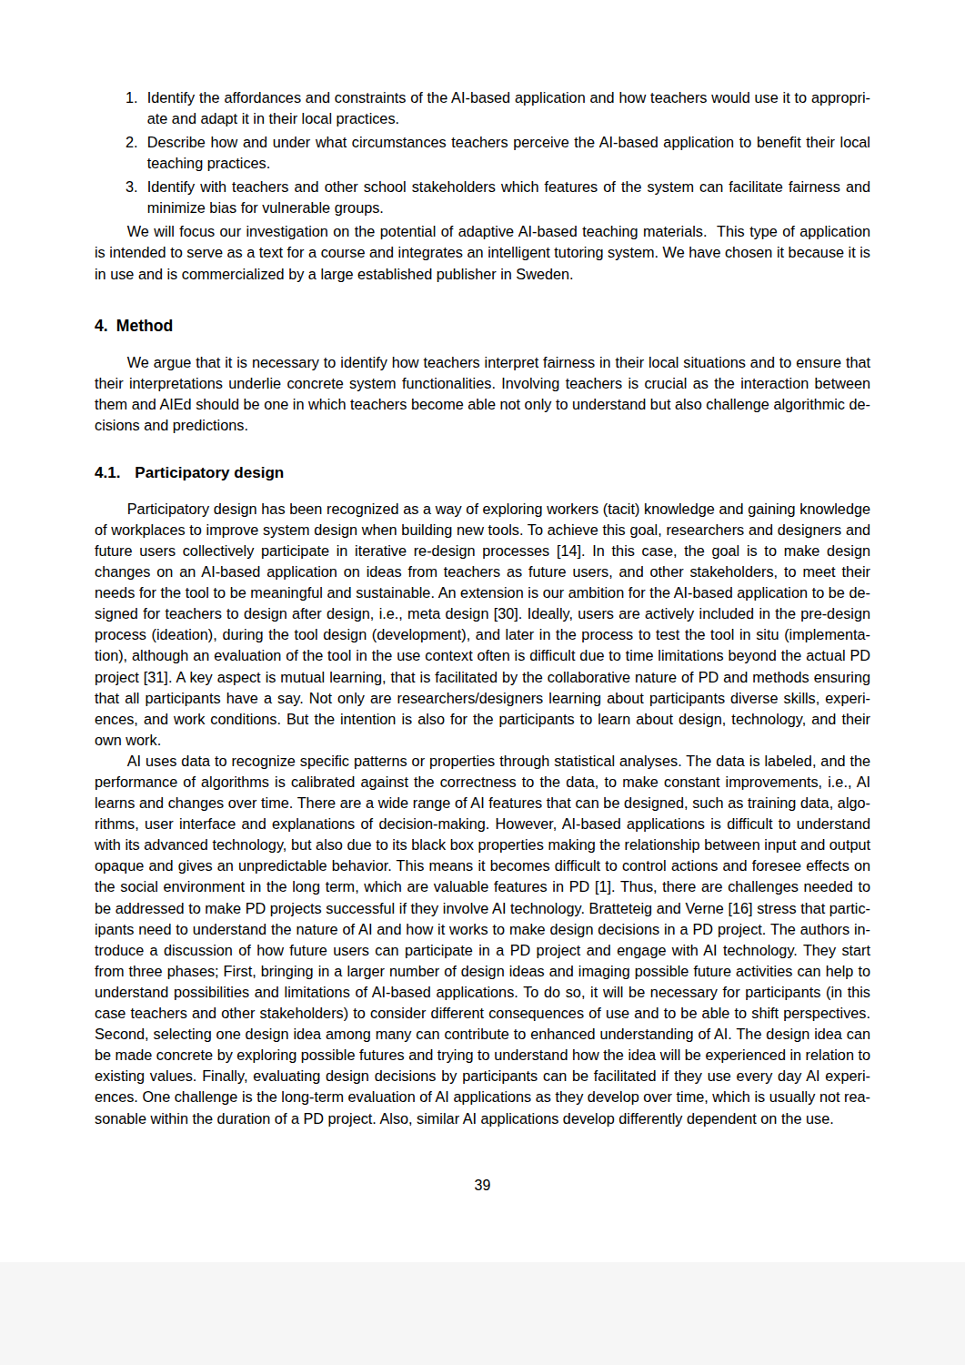Identify the affordances and constraints of the AI-based application and how teachers would use it to appropriate and adapt it in their local practices.
Describe how and under what circumstances teachers perceive the AI-based application to benefit their local teaching practices.
Identify with teachers and other school stakeholders which features of the system can facilitate fairness and minimize bias for vulnerable groups.
We will focus our investigation on the potential of adaptive AI-based teaching materials. This type of application is intended to serve as a text for a course and integrates an intelligent tutoring system. We have chosen it because it is in use and is commercialized by a large established publisher in Sweden.
4. Method
We argue that it is necessary to identify how teachers interpret fairness in their local situations and to ensure that their interpretations underlie concrete system functionalities. Involving teachers is crucial as the interaction between them and AIEd should be one in which teachers become able not only to understand but also challenge algorithmic decisions and predictions.
4.1. Participatory design
Participatory design has been recognized as a way of exploring workers (tacit) knowledge and gaining knowledge of workplaces to improve system design when building new tools. To achieve this goal, researchers and designers and future users collectively participate in iterative re-design processes [14]. In this case, the goal is to make design changes on an AI-based application on ideas from teachers as future users, and other stakeholders, to meet their needs for the tool to be meaningful and sustainable. An extension is our ambition for the AI-based application to be designed for teachers to design after design, i.e., meta design [30]. Ideally, users are actively included in the pre-design process (ideation), during the tool design (development), and later in the process to test the tool in situ (implementation), although an evaluation of the tool in the use context often is difficult due to time limitations beyond the actual PD project [31]. A key aspect is mutual learning, that is facilitated by the collaborative nature of PD and methods ensuring that all participants have a say. Not only are researchers/designers learning about participants diverse skills, experiences, and work conditions. But the intention is also for the participants to learn about design, technology, and their own work.
AI uses data to recognize specific patterns or properties through statistical analyses. The data is labeled, and the performance of algorithms is calibrated against the correctness to the data, to make constant improvements, i.e., AI learns and changes over time. There are a wide range of AI features that can be designed, such as training data, algorithms, user interface and explanations of decision-making. However, AI-based applications is difficult to understand with its advanced technology, but also due to its black box properties making the relationship between input and output opaque and gives an unpredictable behavior. This means it becomes difficult to control actions and foresee effects on the social environment in the long term, which are valuable features in PD [1]. Thus, there are challenges needed to be addressed to make PD projects successful if they involve AI technology. Bratteteig and Verne [16] stress that participants need to understand the nature of AI and how it works to make design decisions in a PD project. The authors introduce a discussion of how future users can participate in a PD project and engage with AI technology. They start from three phases; First, bringing in a larger number of design ideas and imaging possible future activities can help to understand possibilities and limitations of AI-based applications. To do so, it will be necessary for participants (in this case teachers and other stakeholders) to consider different consequences of use and to be able to shift perspectives. Second, selecting one design idea among many can contribute to enhanced understanding of AI. The design idea can be made concrete by exploring possible futures and trying to understand how the idea will be experienced in relation to existing values. Finally, evaluating design decisions by participants can be facilitated if they use every day AI experiences. One challenge is the long-term evaluation of AI applications as they develop over time, which is usually not reasonable within the duration of a PD project. Also, similar AI applications develop differently dependent on the use.
39